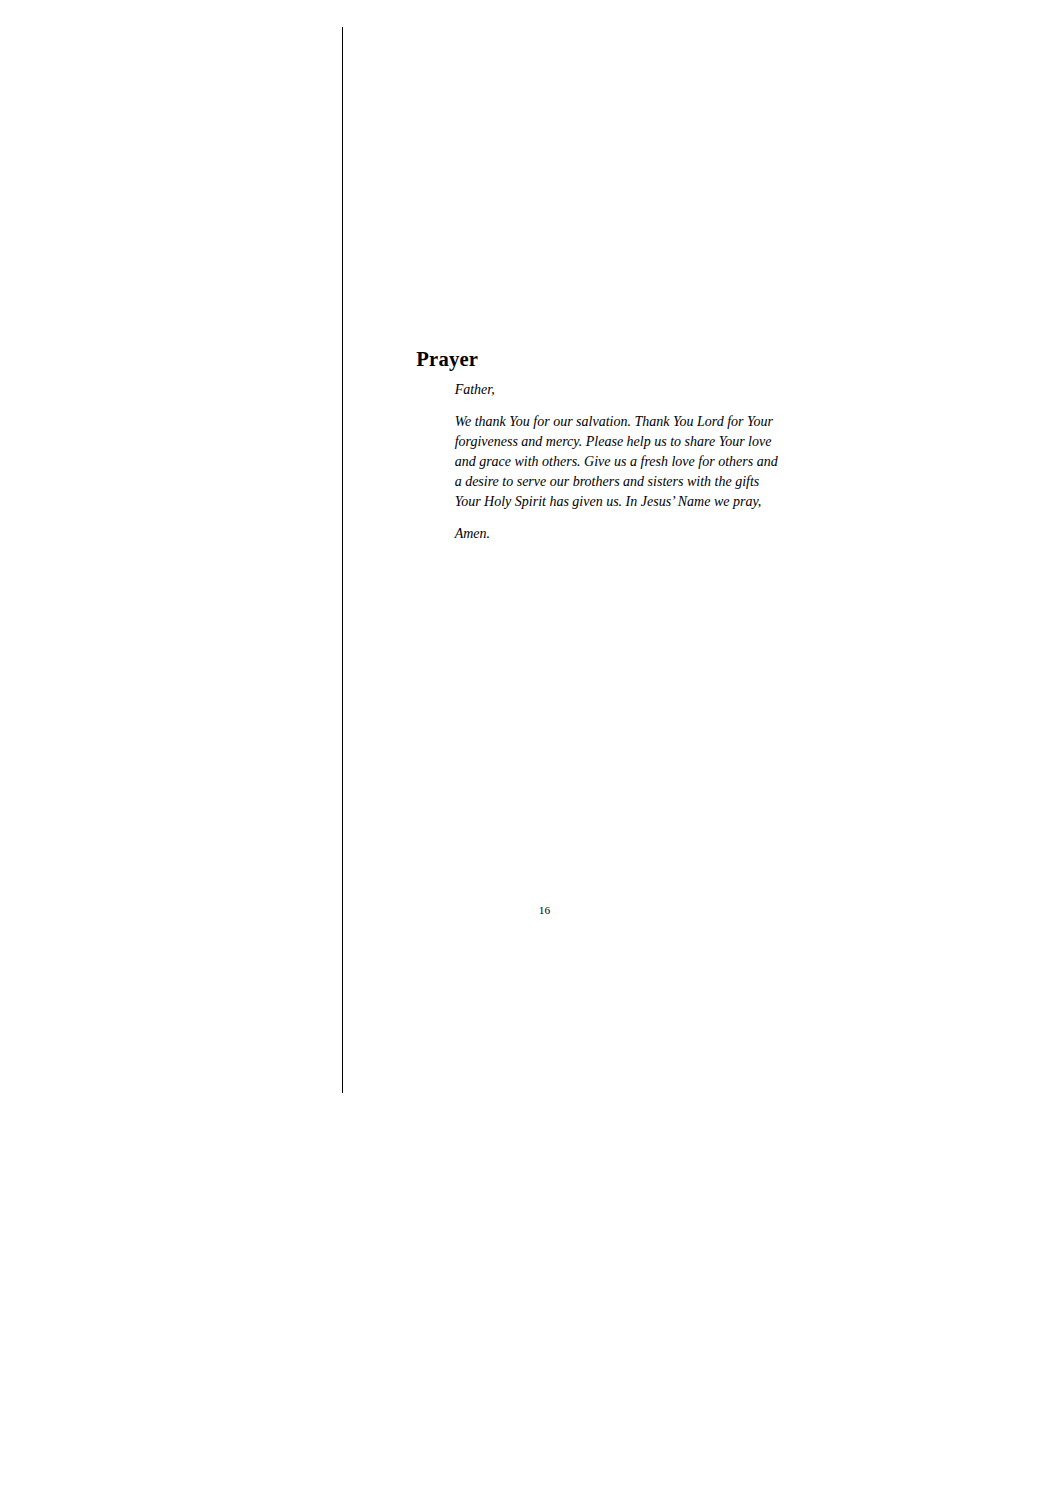Prayer
Father,
We thank You for our salvation. Thank You Lord for Your forgiveness and mercy. Please help us to share Your love and grace with others. Give us a fresh love for others and a desire to serve our brothers and sisters with the gifts Your Holy Spirit has given us. In Jesus’ Name we pray,
Amen.
16